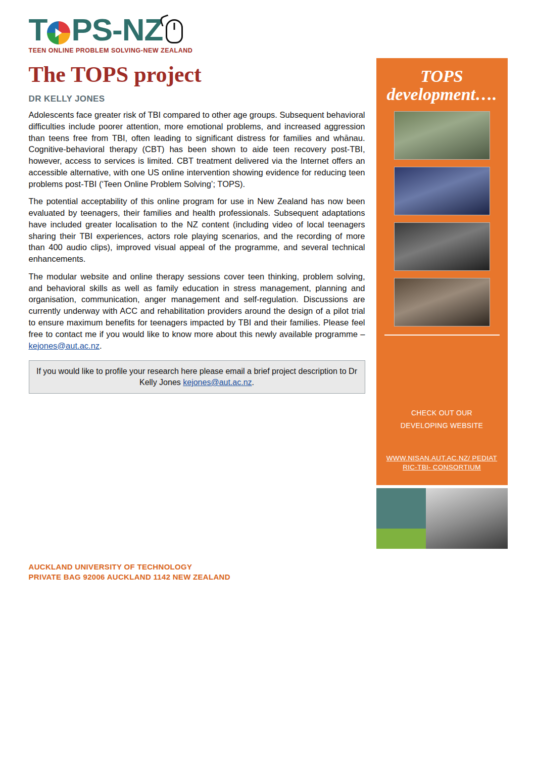T PS-NZ
TEEN ONLINE PROBLEM SOLVING-NEW ZEALAND
The TOPS project
Dr Kelly Jones
Adolescents face greater risk of TBI compared to other age groups. Subsequent behavioral difficulties include poorer attention, more emotional problems, and increased aggression than teens free from TBI, often leading to significant distress for families and whānau. Cognitive-behavioral therapy (CBT) has been shown to aide teen recovery post-TBI, however, access to services is limited. CBT treatment delivered via the Internet offers an accessible alternative, with one US online intervention showing evidence for reducing teen problems post-TBI (‘Teen Online Problem Solving’; TOPS).
The potential acceptability of this online program for use in New Zealand has now been evaluated by teenagers, their families and health professionals. Subsequent adaptations have included greater localisation to the NZ content (including video of local teenagers sharing their TBI experiences, actors role playing scenarios, and the recording of more than 400 audio clips), improved visual appeal of the programme, and several technical enhancements.
The modular website and online therapy sessions cover teen thinking, problem solving, and behavioral skills as well as family education in stress management, planning and organisation, communication, anger management and self-regulation. Discussions are currently underway with ACC and rehabilitation providers around the design of a pilot trial to ensure maximum benefits for teenagers impacted by TBI and their families. Please feel free to contact me if you would like to know more about this newly available programme – kejones@aut.ac.nz.
If you would like to profile your research here please email a brief project description to Dr Kelly Jones kejones@aut.ac.nz.
TOPS development….
CHECK OUT OUR
DEVELOPING WEBSITE
WWW.NISAN.AUT.AC.NZ/ PEDIATRIC-TBI- CONSORTIUM
AUCKLAND UNIVERSITY OF TECHNOLOGY PRIVATE BAG 92006 AUCKLAND 1142 NEW ZEALAND